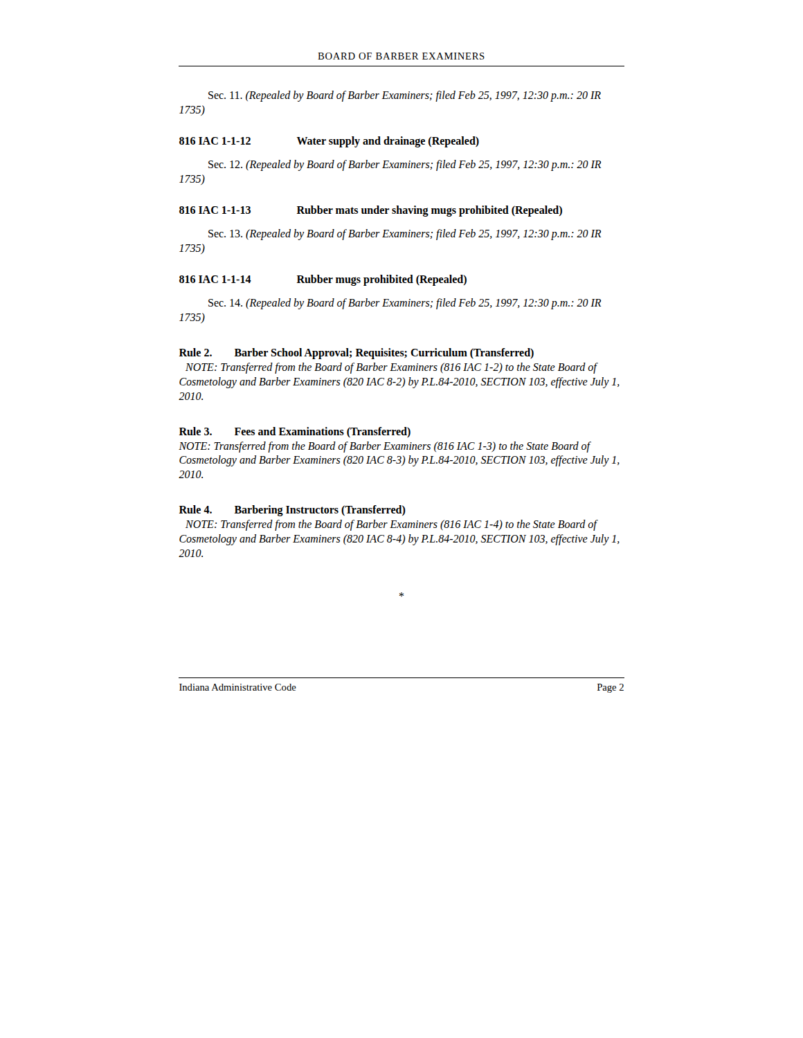BOARD OF BARBER EXAMINERS
Sec. 11. (Repealed by Board of Barber Examiners; filed Feb 25, 1997, 12:30 p.m.: 20 IR 1735)
816 IAC 1-1-12 Water supply and drainage (Repealed)
Sec. 12. (Repealed by Board of Barber Examiners; filed Feb 25, 1997, 12:30 p.m.: 20 IR 1735)
816 IAC 1-1-13 Rubber mats under shaving mugs prohibited (Repealed)
Sec. 13. (Repealed by Board of Barber Examiners; filed Feb 25, 1997, 12:30 p.m.: 20 IR 1735)
816 IAC 1-1-14 Rubber mugs prohibited (Repealed)
Sec. 14. (Repealed by Board of Barber Examiners; filed Feb 25, 1997, 12:30 p.m.: 20 IR 1735)
Rule 2. Barber School Approval; Requisites; Curriculum (Transferred)
NOTE: Transferred from the Board of Barber Examiners (816 IAC 1-2) to the State Board of Cosmetology and Barber Examiners (820 IAC 8-2) by P.L.84-2010, SECTION 103, effective July 1, 2010.
Rule 3. Fees and Examinations (Transferred)
NOTE: Transferred from the Board of Barber Examiners (816 IAC 1-3) to the State Board of Cosmetology and Barber Examiners (820 IAC 8-3) by P.L.84-2010, SECTION 103, effective July 1, 2010.
Rule 4. Barbering Instructors (Transferred)
NOTE: Transferred from the Board of Barber Examiners (816 IAC 1-4) to the State Board of Cosmetology and Barber Examiners (820 IAC 8-4) by P.L.84-2010, SECTION 103, effective July 1, 2010.
*
Indiana Administrative Code Page 2